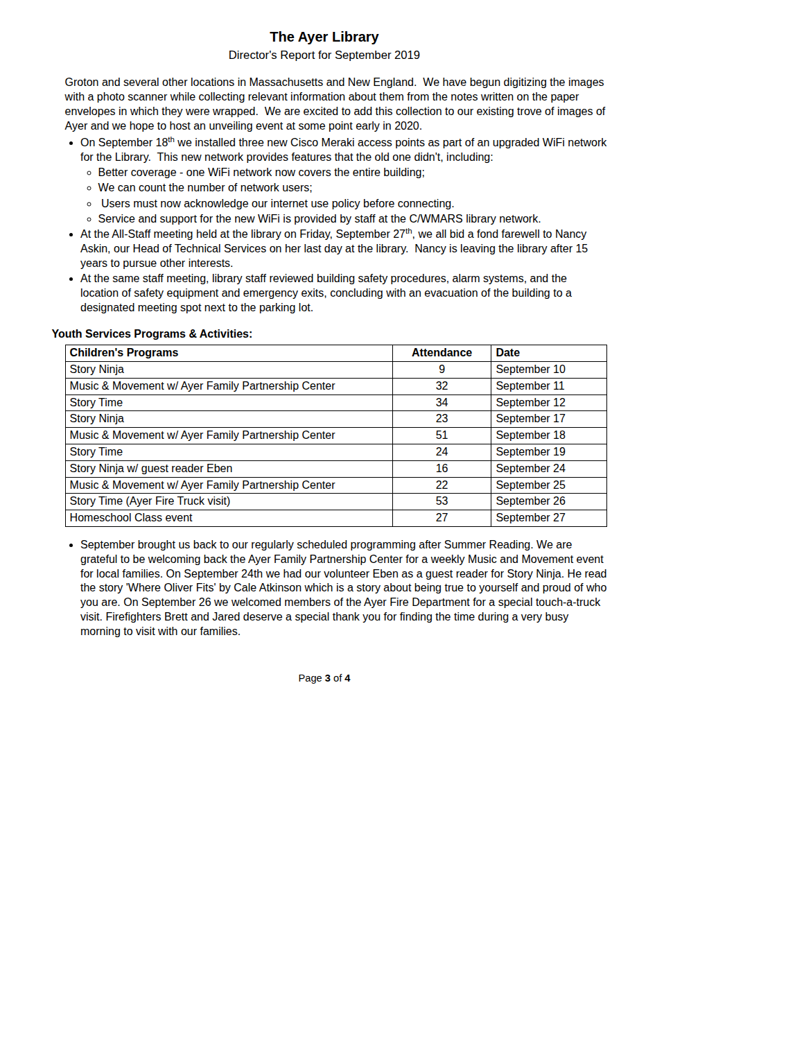The Ayer Library
Director's Report for September 2019
Groton and several other locations in Massachusetts and New England. We have begun digitizing the images with a photo scanner while collecting relevant information about them from the notes written on the paper envelopes in which they were wrapped. We are excited to add this collection to our existing trove of images of Ayer and we hope to host an unveiling event at some point early in 2020.
On September 18th we installed three new Cisco Meraki access points as part of an upgraded WiFi network for the Library. This new network provides features that the old one didn't, including:
Better coverage - one WiFi network now covers the entire building;
We can count the number of network users;
Users must now acknowledge our internet use policy before connecting.
Service and support for the new WiFi is provided by staff at the C/WMARS library network.
At the All-Staff meeting held at the library on Friday, September 27th, we all bid a fond farewell to Nancy Askin, our Head of Technical Services on her last day at the library. Nancy is leaving the library after 15 years to pursue other interests.
At the same staff meeting, library staff reviewed building safety procedures, alarm systems, and the location of safety equipment and emergency exits, concluding with an evacuation of the building to a designated meeting spot next to the parking lot.
Youth Services Programs & Activities:
| Children's Programs | Attendance | Date |
| --- | --- | --- |
| Story Ninja | 9 | September 10 |
| Music & Movement w/ Ayer Family Partnership Center | 32 | September 11 |
| Story Time | 34 | September 12 |
| Story Ninja | 23 | September 17 |
| Music & Movement w/ Ayer Family Partnership Center | 51 | September 18 |
| Story Time | 24 | September 19 |
| Story Ninja w/ guest reader Eben | 16 | September 24 |
| Music & Movement w/ Ayer Family Partnership Center | 22 | September 25 |
| Story Time (Ayer Fire Truck visit) | 53 | September 26 |
| Homeschool Class event | 27 | September 27 |
September brought us back to our regularly scheduled programming after Summer Reading. We are grateful to be welcoming back the Ayer Family Partnership Center for a weekly Music and Movement event for local families. On September 24th we had our volunteer Eben as a guest reader for Story Ninja. He read the story 'Where Oliver Fits' by Cale Atkinson which is a story about being true to yourself and proud of who you are. On September 26 we welcomed members of the Ayer Fire Department for a special touch-a-truck visit. Firefighters Brett and Jared deserve a special thank you for finding the time during a very busy morning to visit with our families.
Page 3 of 4